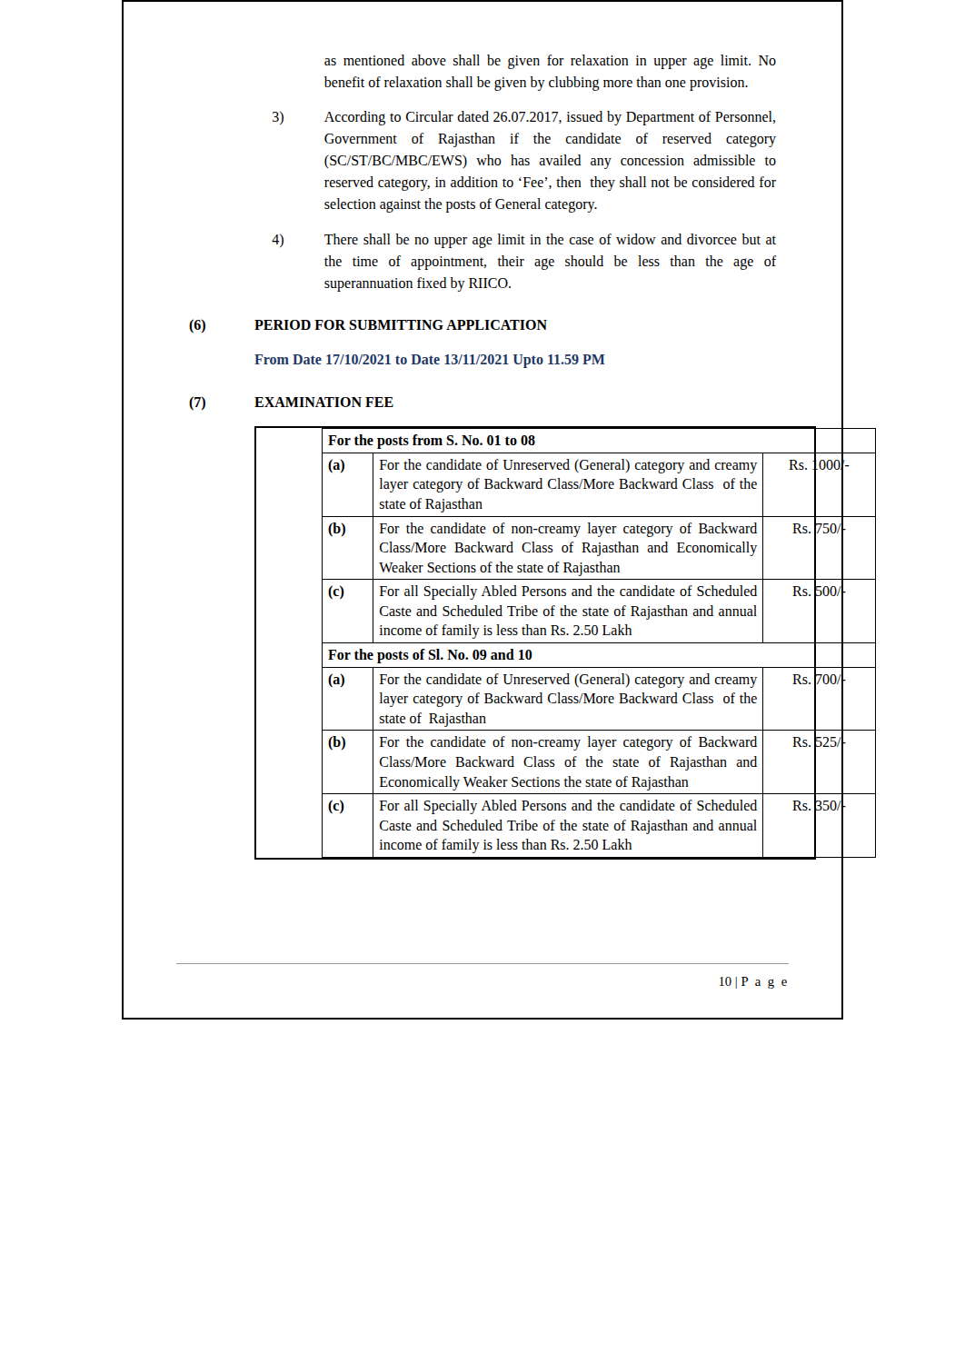as mentioned above shall be given for relaxation in upper age limit. No benefit of relaxation shall be given by clubbing more than one provision.
3)
According to Circular dated 26.07.2017, issued by Department of Personnel, Government of Rajasthan if the candidate of reserved category (SC/ST/BC/MBC/EWS) who has availed any concession admissible to reserved category, in addition to ‘Fee’, then they shall not be considered for selection against the posts of General category.
4)
There shall be no upper age limit in the case of widow and divorcee but at the time of appointment, their age should be less than the age of superannuation fixed by RIICO.
(6)
PERIOD FOR SUBMITTING APPLICATION
From Date 17/10/2021 to Date 13/11/2021 Upto 11.59 PM
(7)
EXAMINATION FEE
| For the posts from S. No. 01 to 08 |
| (a) | For the candidate of Unreserved (General) category and creamy layer category of Backward Class/More Backward Class of the state of Rajasthan | Rs. 1000/- |
| (b) | For the candidate of non-creamy layer category of Backward Class/More Backward Class of Rajasthan and Economically Weaker Sections of the state of Rajasthan | Rs. 750/- |
| (c) | For all Specially Abled Persons and the candidate of Scheduled Caste and Scheduled Tribe of the state of Rajasthan and annual income of family is less than Rs. 2.50 Lakh | Rs. 500/- |
| For the posts of Sl. No. 09 and 10 |
| (a) | For the candidate of Unreserved (General) category and creamy layer category of Backward Class/More Backward Class of the state of Rajasthan | Rs. 700/- |
| (b) | For the candidate of non-creamy layer category of Backward Class/More Backward Class of the state of Rajasthan and Economically Weaker Sections the state of Rajasthan | Rs. 525/- |
| (c) | For all Specially Abled Persons and the candidate of Scheduled Caste and Scheduled Tribe of the state of Rajasthan and annual income of family is less than Rs. 2.50 Lakh | Rs. 350/- |
10 | P a g e